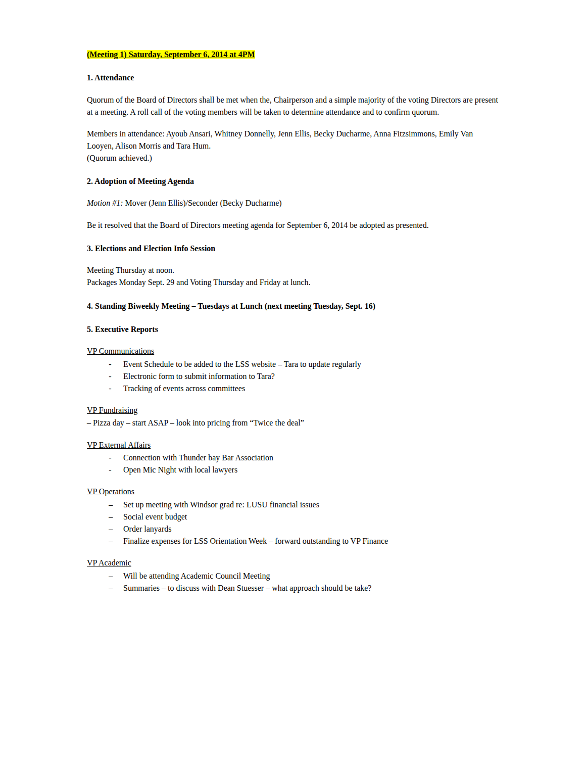(Meeting 1) Saturday, September 6, 2014 at 4PM
1. Attendance
Quorum of the Board of Directors shall be met when the, Chairperson and a simple majority of the voting Directors are present at a meeting. A roll call of the voting members will be taken to determine attendance and to confirm quorum.
Members in attendance: Ayoub Ansari, Whitney Donnelly, Jenn Ellis, Becky Ducharme, Anna Fitzsimmons, Emily Van Looyen, Alison Morris and Tara Hum.
(Quorum achieved.)
2. Adoption of Meeting Agenda
Motion #1: Mover (Jenn Ellis)/Seconder (Becky Ducharme)
Be it resolved that the Board of Directors meeting agenda for September 6, 2014 be adopted as presented.
3. Elections and Election Info Session
Meeting Thursday at noon.
Packages Monday Sept. 29 and Voting Thursday and Friday at lunch.
4. Standing Biweekly Meeting – Tuesdays at Lunch (next meeting Tuesday, Sept. 16)
5. Executive Reports
VP Communications
Event Schedule to be added to the LSS website – Tara to update regularly
Electronic form to submit information to Tara?
Tracking of events across committees
VP Fundraising
– Pizza day – start ASAP – look into pricing from “Twice the deal”
VP External Affairs
Connection with Thunder bay Bar Association
Open Mic Night with local lawyers
VP Operations
Set up meeting with Windsor grad re: LUSU financial issues
Social event budget
Order lanyards
Finalize expenses for LSS Orientation Week – forward outstanding to VP Finance
VP Academic
Will be attending Academic Council Meeting
Summaries – to discuss with Dean Stuesser – what approach should be take?